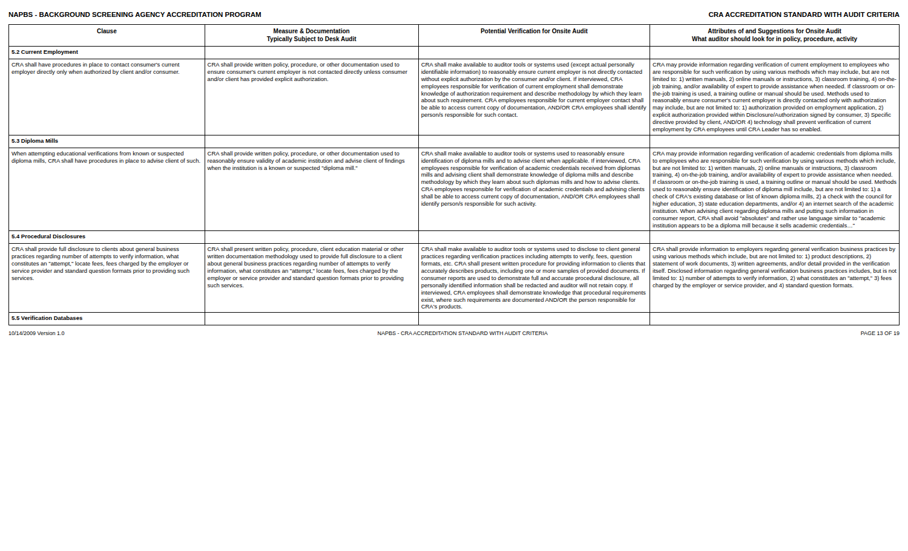NAPBS - BACKGROUND SCREENING AGENCY ACCREDITATION PROGRAM
CRA ACCREDITATION STANDARD WITH AUDIT CRITERIA
| Clause | Measure & Documentation Typically Subject to Desk Audit | Potential Verification for Onsite Audit | Attributes of and Suggestions for Onsite Audit What auditor should look for in policy, procedure, activity |
| --- | --- | --- | --- |
| 5.2 Current Employment | | | |
| CRA shall have procedures in place to contact consumer's current employer directly only when authorized by client and/or consumer. | CRA shall provide written policy, procedure, or other documentation used to ensure consumer's current employer is not contacted directly unless consumer and/or client has provided explicit authorization. | CRA shall make available to auditor tools or systems used (except actual personally identifiable information) to reasonably ensure current employer is not directly contacted without explicit authorization by the consumer and/or client. If interviewed, CRA employees responsible for verification of current employment shall demonstrate knowledge of authorization requirement and describe methodology by which they learn about such requirement. CRA employees responsible for current employer contact shall be able to access current copy of documentation, AND/OR CRA employees shall identify person/s responsible for such contact. | CRA may provide information regarding verification of current employment to employees who are responsible for such verification by using various methods which may include, but are not limited to: 1) written manuals, 2) online manuals or instructions, 3) classroom training, 4) on-the-job training, and/or availability of expert to provide assistance when needed. If classroom or on-the-job training is used, a training outline or manual should be used. Methods used to reasonably ensure consumer's current employer is directly contacted only with authorization may include, but are not limited to: 1) authorization provided on employment application, 2) explicit authorization provided within Disclosure/Authorization signed by consumer, 3) Specific directive provided by client, AND/OR 4) technology shall prevent verification of current employment by CRA employees until CRA Leader has so enabled. |
| 5.3 Diploma Mills | | | |
| When attempting educational verifications from known or suspected diploma mills, CRA shall have procedures in place to advise client of such. | CRA shall provide written policy, procedure, or other documentation used to reasonably ensure validity of academic institution and advise client of findings when the institution is a known or suspected "diploma mill." | CRA shall make available to auditor tools or systems used to reasonably ensure identification of diploma mills and to advise client when applicable. If interviewed, CRA employees responsible for verification of academic credentials received from diplomas mills and advising client shall demonstrate knowledge of diploma mills and describe methodology by which they learn about such diplomas mills and how to advise clients. CRA employees responsible for verification of academic credentials and advising clients shall be able to access current copy of documentation, AND/OR CRA employees shall identify person/s responsible for such activity. | CRA may provide information regarding verification of academic credentials from diploma mills to employees who are responsible for such verification by using various methods which include, but are not limited to: 1) written manuals, 2) online manuals or instructions, 3) classroom training, 4) on-the-job training, and/or availability of expert to provide assistance when needed. If classroom or on-the-job training is used, a training outline or manual should be used. Methods used to reasonably ensure identification of diploma mill include, but are not limited to: 1) a check of CRA's existing database or list of known diploma mills, 2) a check with the council for higher education, 3) state education departments, and/or 4) an internet search of the academic institution. When advising client regarding diploma mills and putting such information in consumer report, CRA shall avoid "absolutes" and rather use language similar to "academic institution appears to be a diploma mill because it sells academic credentials…" |
| 5.4 Procedural Disclosures | | | |
| CRA shall provide full disclosure to clients about general business practices regarding number of attempts to verify information, what constitutes an "attempt," locate fees, fees charged by the employer or service provider and standard question formats prior to providing such services. | CRA shall present written policy, procedure, client education material or other written documentation methodology used to provide full disclosure to a client about general business practices regarding number of attempts to verify information, what constitutes an "attempt," locate fees, fees charged by the employer or service provider and standard question formats prior to providing such services. | CRA shall make available to auditor tools or systems used to disclose to client general practices regarding verification practices including attempts to verify, fees, question formats, etc. CRA shall present written procedure for providing information to clients that accurately describes products, including one or more samples of provided documents. If consumer reports are used to demonstrate full and accurate procedural disclosure, all personally identified information shall be redacted and auditor will not retain copy. If interviewed, CRA employees shall demonstrate knowledge that procedural requirements exist, where such requirements are documented AND/OR the person responsible for CRA's products. | CRA shall provide information to employers regarding general verification business practices by using various methods which include, but are not limited to: 1) product descriptions, 2) statement of work documents, 3) written agreements, and/or detail provided in the verification itself. Disclosed information regarding general verification business practices includes, but is not limited to: 1) number of attempts to verify information, 2) what constitutes an "attempt," 3) fees charged by the employer or service provider, and 4) standard question formats. |
| 5.5 Verification Databases | | | |
10/14/2009 Version 1.0
NAPBS - CRA ACCREDITATION STANDARD WITH AUDIT CRITERIA
PAGE 13 OF 19